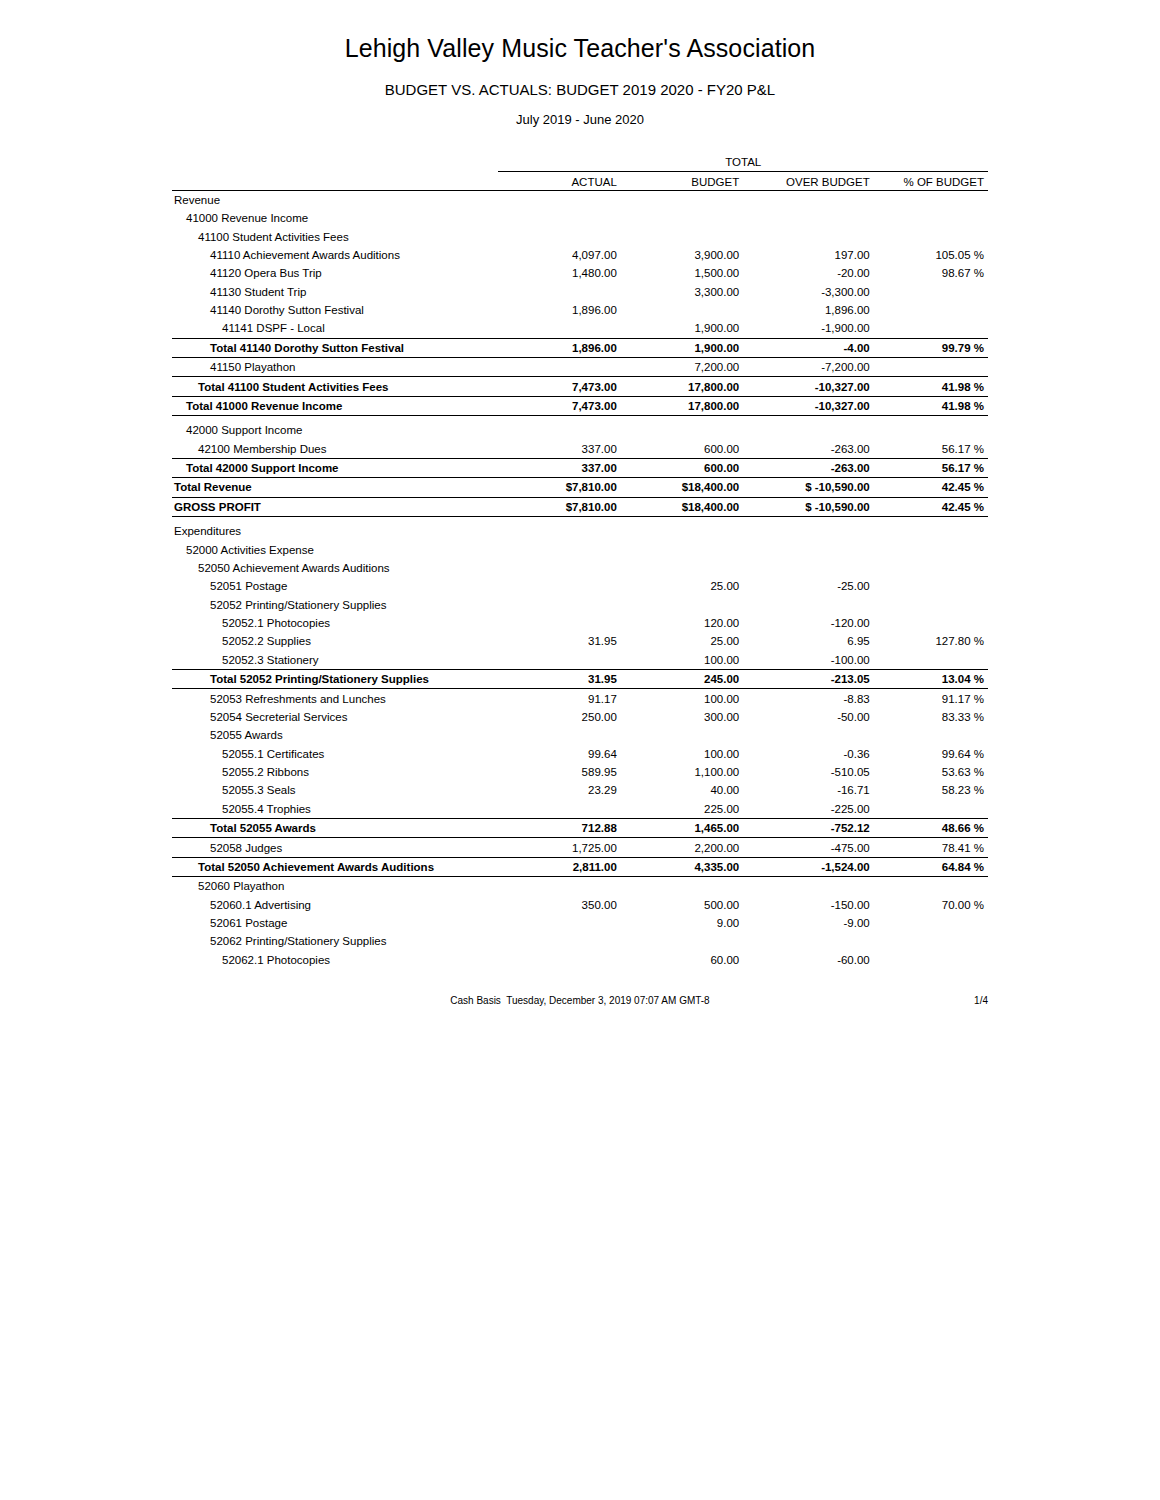Lehigh Valley Music Teacher's Association
BUDGET VS. ACTUALS: BUDGET 2019 2020 - FY20 P&L
July 2019 - June 2020
| | TOTAL |
| --- | --- |
| | ACTUAL | BUDGET | OVER BUDGET | % OF BUDGET |
| Revenue | | | | |
| 41000 Revenue Income | | | | |
| 41100 Student Activities Fees | | | | |
| 41110 Achievement Awards Auditions | 4,097.00 | 3,900.00 | 197.00 | 105.05 % |
| 41120 Opera Bus Trip | 1,480.00 | 1,500.00 | -20.00 | 98.67 % |
| 41130 Student Trip | | 3,300.00 | -3,300.00 | |
| 41140 Dorothy Sutton Festival | 1,896.00 | | 1,896.00 | |
| 41141 DSPF - Local | | 1,900.00 | -1,900.00 | |
| Total 41140 Dorothy Sutton Festival | 1,896.00 | 1,900.00 | -4.00 | 99.79 % |
| 41150 Playathon | | 7,200.00 | -7,200.00 | |
| Total 41100 Student Activities Fees | 7,473.00 | 17,800.00 | -10,327.00 | 41.98 % |
| Total 41000 Revenue Income | 7,473.00 | 17,800.00 | -10,327.00 | 41.98 % |
| 42000 Support Income | | | | |
| 42100 Membership Dues | 337.00 | 600.00 | -263.00 | 56.17 % |
| Total 42000 Support Income | 337.00 | 600.00 | -263.00 | 56.17 % |
| Total Revenue | $7,810.00 | $18,400.00 | $ -10,590.00 | 42.45 % |
| GROSS PROFIT | $7,810.00 | $18,400.00 | $ -10,590.00 | 42.45 % |
| Expenditures | | | | |
| 52000 Activities Expense | | | | |
| 52050 Achievement Awards Auditions | | | | |
| 52051 Postage | | 25.00 | -25.00 | |
| 52052 Printing/Stationery Supplies | | | | |
| 52052.1 Photocopies | | 120.00 | -120.00 | |
| 52052.2 Supplies | 31.95 | 25.00 | 6.95 | 127.80 % |
| 52052.3 Stationery | | 100.00 | -100.00 | |
| Total 52052 Printing/Stationery Supplies | 31.95 | 245.00 | -213.05 | 13.04 % |
| 52053 Refreshments and Lunches | 91.17 | 100.00 | -8.83 | 91.17 % |
| 52054 Secreterial Services | 250.00 | 300.00 | -50.00 | 83.33 % |
| 52055 Awards | | | | |
| 52055.1 Certificates | 99.64 | 100.00 | -0.36 | 99.64 % |
| 52055.2 Ribbons | 589.95 | 1,100.00 | -510.05 | 53.63 % |
| 52055.3 Seals | 23.29 | 40.00 | -16.71 | 58.23 % |
| 52055.4 Trophies | | 225.00 | -225.00 | |
| Total 52055 Awards | 712.88 | 1,465.00 | -752.12 | 48.66 % |
| 52058 Judges | 1,725.00 | 2,200.00 | -475.00 | 78.41 % |
| Total 52050 Achievement Awards Auditions | 2,811.00 | 4,335.00 | -1,524.00 | 64.84 % |
| 52060 Playathon | | | | |
| 52060.1 Advertising | 350.00 | 500.00 | -150.00 | 70.00 % |
| 52061 Postage | | 9.00 | -9.00 | |
| 52062 Printing/Stationery Supplies | | | | |
| 52062.1 Photocopies | | 60.00 | -60.00 | |
Cash Basis Tuesday, December 3, 2019 07:07 AM GMT-8
1/4